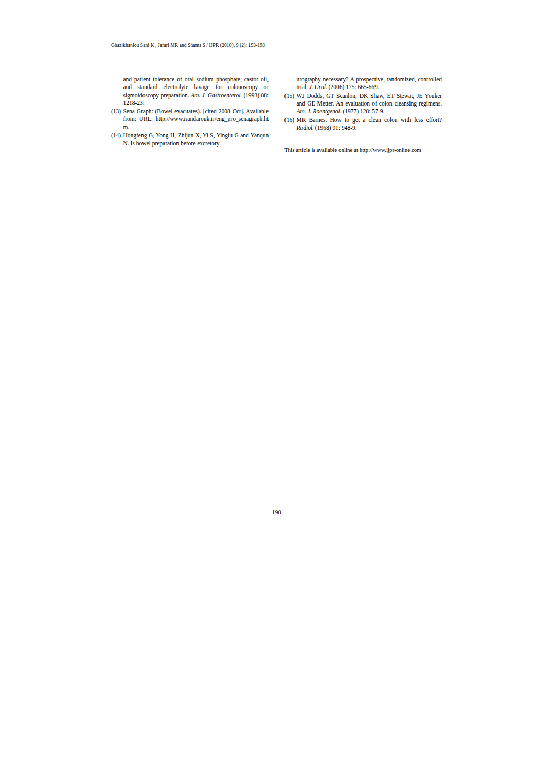Ghazikhanlou Sani K , Jafari MR and Shams S / IJPR (2010), 9 (2): 193-198
and patient tolerance of oral sodium phosphate, castor oil, and standard electrolyte lavage for colonoscopy or sigmoidoscopy preparation. Am. J. Gastroenterol. (1993) 88: 1218-23.
(13) Sena-Graph: (Bowel evacuates). [cited 2008 Oct]. Available from: URL: http://www.irandarouk.ir/eng_pro_senagraph.htm.
(14) Hongfeng G, Yong H, Zhijun X, Yi S, Yinglu G and Yanqun N. Is bowel preparation before excretory
urography necessary? A prospective, randomized, controlled trial. J. Urol. (2006) 175: 665-669.
(15) WJ Dodds, GT Scanlon, DK Shaw, ET Stewat, JE Youker and GE Metter. An evaluation of colon cleansing regimens. Am. J. Roentgenol. (1977) 128: 57-9.
(16) MR Barnes. How to get a clean colon with less effort? Radiol. (1968) 91: 948-9.
This article is available online at http://www.ijpr-online.com
198